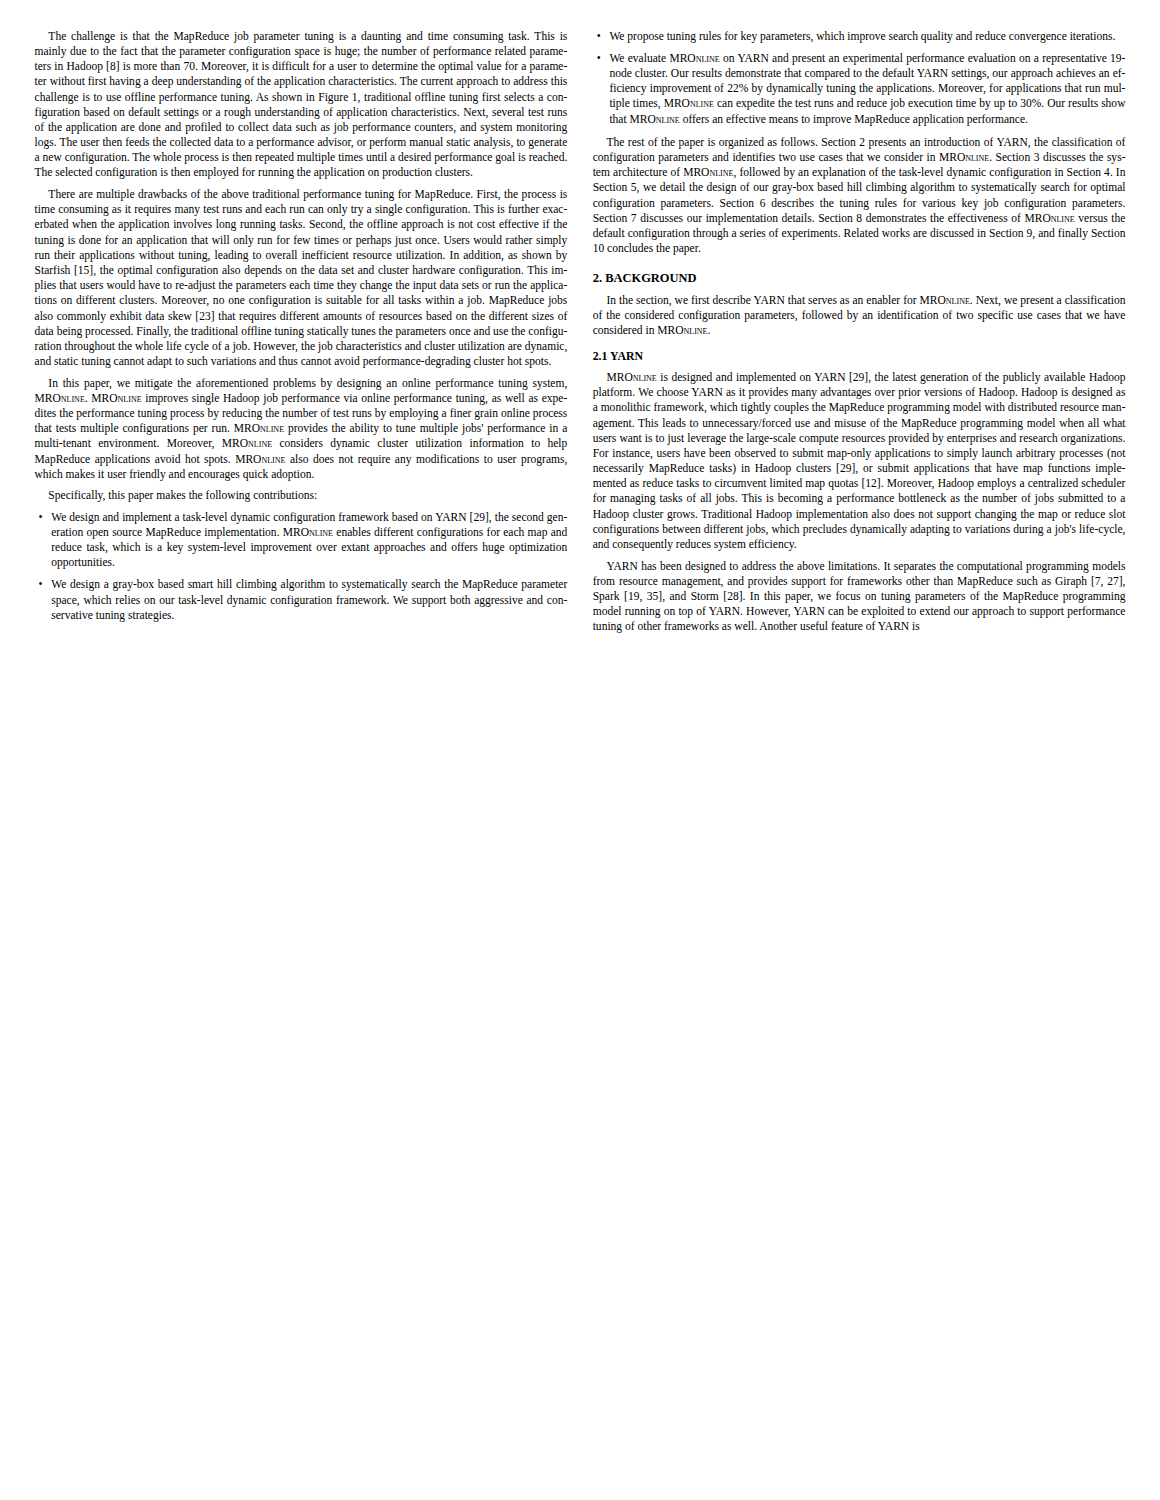The challenge is that the MapReduce job parameter tuning is a daunting and time consuming task. This is mainly due to the fact that the parameter configuration space is huge; the number of performance related parameters in Hadoop [8] is more than 70. Moreover, it is difficult for a user to determine the optimal value for a parameter without first having a deep understanding of the application characteristics. The current approach to address this challenge is to use offline performance tuning. As shown in Figure 1, traditional offline tuning first selects a configuration based on default settings or a rough understanding of application characteristics. Next, several test runs of the application are done and profiled to collect data such as job performance counters, and system monitoring logs. The user then feeds the collected data to a performance advisor, or perform manual static analysis, to generate a new configuration. The whole process is then repeated multiple times until a desired performance goal is reached. The selected configuration is then employed for running the application on production clusters.
There are multiple drawbacks of the above traditional performance tuning for MapReduce. First, the process is time consuming as it requires many test runs and each run can only try a single configuration. This is further exacerbated when the application involves long running tasks. Second, the offline approach is not cost effective if the tuning is done for an application that will only run for few times or perhaps just once. Users would rather simply run their applications without tuning, leading to overall inefficient resource utilization. In addition, as shown by Starfish [15], the optimal configuration also depends on the data set and cluster hardware configuration. This implies that users would have to re-adjust the parameters each time they change the input data sets or run the applications on different clusters. Moreover, no one configuration is suitable for all tasks within a job. MapReduce jobs also commonly exhibit data skew [23] that requires different amounts of resources based on the different sizes of data being processed. Finally, the traditional offline tuning statically tunes the parameters once and use the configuration throughout the whole life cycle of a job. However, the job characteristics and cluster utilization are dynamic, and static tuning cannot adapt to such variations and thus cannot avoid performance-degrading cluster hot spots.
In this paper, we mitigate the aforementioned problems by designing an online performance tuning system, MROnline. MROnline improves single Hadoop job performance via online performance tuning, as well as expedites the performance tuning process by reducing the number of test runs by employing a finer grain online process that tests multiple configurations per run. MROnline provides the ability to tune multiple jobs' performance in a multi-tenant environment. Moreover, MROnline considers dynamic cluster utilization information to help MapReduce applications avoid hot spots. MROnline also does not require any modifications to user programs, which makes it user friendly and encourages quick adoption.
Specifically, this paper makes the following contributions:
We design and implement a task-level dynamic configuration framework based on YARN [29], the second generation open source MapReduce implementation. MROnline enables different configurations for each map and reduce task, which is a key system-level improvement over extant approaches and offers huge optimization opportunities.
We design a gray-box based smart hill climbing algorithm to systematically search the MapReduce parameter space, which relies on our task-level dynamic configuration framework. We support both aggressive and conservative tuning strategies.
We propose tuning rules for key parameters, which improve search quality and reduce convergence iterations.
We evaluate MROnline on YARN and present an experimental performance evaluation on a representative 19-node cluster. Our results demonstrate that compared to the default YARN settings, our approach achieves an efficiency improvement of 22% by dynamically tuning the applications. Moreover, for applications that run multiple times, MROnline can expedite the test runs and reduce job execution time by up to 30%. Our results show that MROnline offers an effective means to improve MapReduce application performance.
The rest of the paper is organized as follows. Section 2 presents an introduction of YARN, the classification of configuration parameters and identifies two use cases that we consider in MROnline. Section 3 discusses the system architecture of MROnline, followed by an explanation of the task-level dynamic configuration in Section 4. In Section 5, we detail the design of our gray-box based hill climbing algorithm to systematically search for optimal configuration parameters. Section 6 describes the tuning rules for various key job configuration parameters. Section 7 discusses our implementation details. Section 8 demonstrates the effectiveness of MROnline versus the default configuration through a series of experiments. Related works are discussed in Section 9, and finally Section 10 concludes the paper.
2. BACKGROUND
In the section, we first describe YARN that serves as an enabler for MROnline. Next, we present a classification of the considered configuration parameters, followed by an identification of two specific use cases that we have considered in MROnline.
2.1 YARN
MROnline is designed and implemented on YARN [29], the latest generation of the publicly available Hadoop platform. We choose YARN as it provides many advantages over prior versions of Hadoop. Hadoop is designed as a monolithic framework, which tightly couples the MapReduce programming model with distributed resource management. This leads to unnecessary/forced use and misuse of the MapReduce programming model when all what users want is to just leverage the large-scale compute resources provided by enterprises and research organizations. For instance, users have been observed to submit map-only applications to simply launch arbitrary processes (not necessarily MapReduce tasks) in Hadoop clusters [29], or submit applications that have map functions implemented as reduce tasks to circumvent limited map quotas [12]. Moreover, Hadoop employs a centralized scheduler for managing tasks of all jobs. This is becoming a performance bottleneck as the number of jobs submitted to a Hadoop cluster grows. Traditional Hadoop implementation also does not support changing the map or reduce slot configurations between different jobs, which precludes dynamically adapting to variations during a job's life-cycle, and consequently reduces system efficiency.
YARN has been designed to address the above limitations. It separates the computational programming models from resource management, and provides support for frameworks other than MapReduce such as Giraph [7, 27], Spark [19, 35], and Storm [28]. In this paper, we focus on tuning parameters of the MapReduce programming model running on top of YARN. However, YARN can be exploited to extend our approach to support performance tuning of other frameworks as well. Another useful feature of YARN is